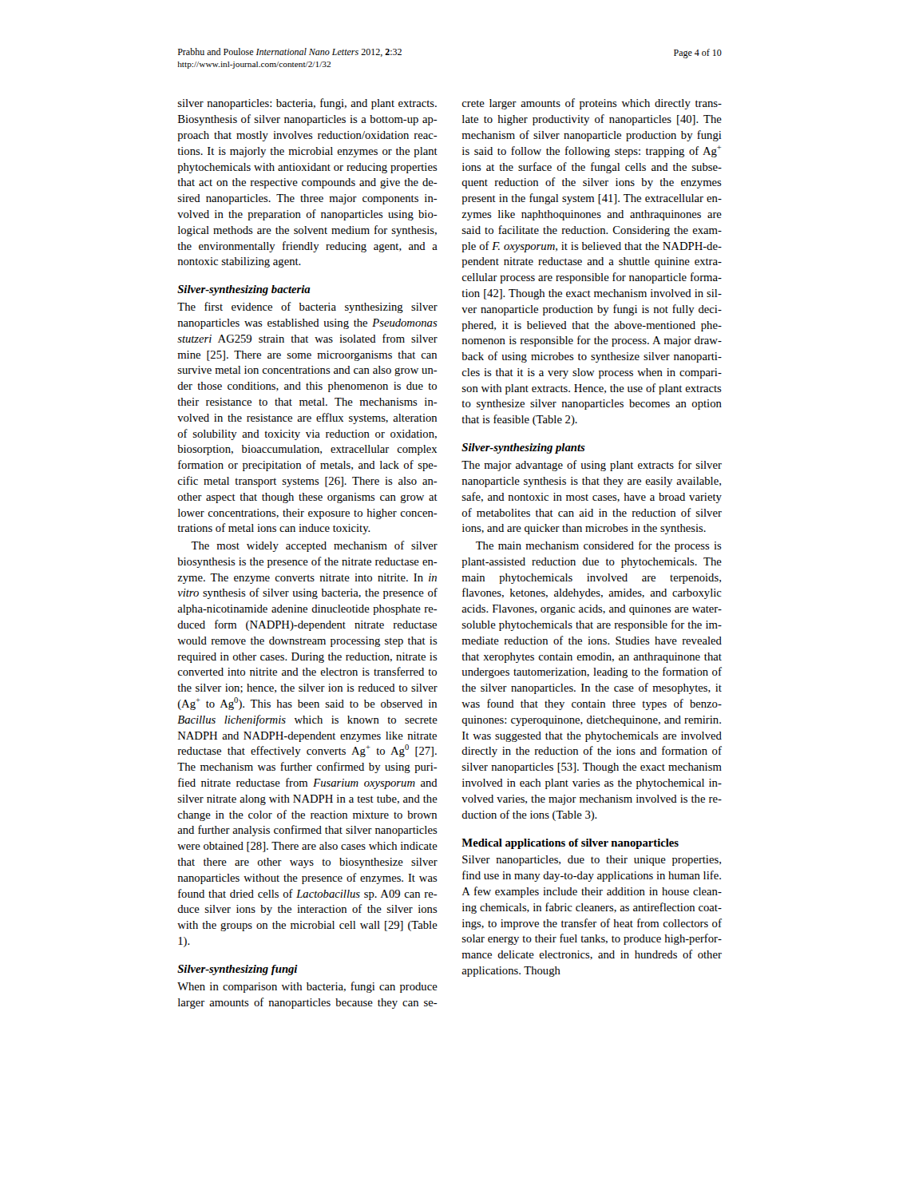Prabhu and Poulose International Nano Letters 2012, 2:32
http://www.inl-journal.com/content/2/1/32
Page 4 of 10
silver nanoparticles: bacteria, fungi, and plant extracts. Biosynthesis of silver nanoparticles is a bottom-up approach that mostly involves reduction/oxidation reactions. It is majorly the microbial enzymes or the plant phytochemicals with antioxidant or reducing properties that act on the respective compounds and give the desired nanoparticles. The three major components involved in the preparation of nanoparticles using biological methods are the solvent medium for synthesis, the environmentally friendly reducing agent, and a nontoxic stabilizing agent.
Silver-synthesizing bacteria
The first evidence of bacteria synthesizing silver nanoparticles was established using the Pseudomonas stutzeri AG259 strain that was isolated from silver mine [25]. There are some microorganisms that can survive metal ion concentrations and can also grow under those conditions, and this phenomenon is due to their resistance to that metal. The mechanisms involved in the resistance are efflux systems, alteration of solubility and toxicity via reduction or oxidation, biosorption, bioaccumulation, extracellular complex formation or precipitation of metals, and lack of specific metal transport systems [26]. There is also another aspect that though these organisms can grow at lower concentrations, their exposure to higher concentrations of metal ions can induce toxicity.
The most widely accepted mechanism of silver biosynthesis is the presence of the nitrate reductase enzyme. The enzyme converts nitrate into nitrite. In in vitro synthesis of silver using bacteria, the presence of alpha-nicotinamide adenine dinucleotide phosphate reduced form (NADPH)-dependent nitrate reductase would remove the downstream processing step that is required in other cases. During the reduction, nitrate is converted into nitrite and the electron is transferred to the silver ion; hence, the silver ion is reduced to silver (Ag+ to Ag0). This has been said to be observed in Bacillus licheniformis which is known to secrete NADPH and NADPH-dependent enzymes like nitrate reductase that effectively converts Ag+ to Ag0 [27]. The mechanism was further confirmed by using purified nitrate reductase from Fusarium oxysporum and silver nitrate along with NADPH in a test tube, and the change in the color of the reaction mixture to brown and further analysis confirmed that silver nanoparticles were obtained [28]. There are also cases which indicate that there are other ways to biosynthesize silver nanoparticles without the presence of enzymes. It was found that dried cells of Lactobacillus sp. A09 can reduce silver ions by the interaction of the silver ions with the groups on the microbial cell wall [29] (Table 1).
Silver-synthesizing fungi
When in comparison with bacteria, fungi can produce larger amounts of nanoparticles because they can secrete larger amounts of proteins which directly translate to higher productivity of nanoparticles [40]. The mechanism of silver nanoparticle production by fungi is said to follow the following steps: trapping of Ag+ ions at the surface of the fungal cells and the subsequent reduction of the silver ions by the enzymes present in the fungal system [41]. The extracellular enzymes like naphthoquinones and anthraquinones are said to facilitate the reduction. Considering the example of F. oxysporum, it is believed that the NADPH-dependent nitrate reductase and a shuttle quinine extracellular process are responsible for nanoparticle formation [42]. Though the exact mechanism involved in silver nanoparticle production by fungi is not fully deciphered, it is believed that the above-mentioned phenomenon is responsible for the process. A major drawback of using microbes to synthesize silver nanoparticles is that it is a very slow process when in comparison with plant extracts. Hence, the use of plant extracts to synthesize silver nanoparticles becomes an option that is feasible (Table 2).
Silver-synthesizing plants
The major advantage of using plant extracts for silver nanoparticle synthesis is that they are easily available, safe, and nontoxic in most cases, have a broad variety of metabolites that can aid in the reduction of silver ions, and are quicker than microbes in the synthesis.
The main mechanism considered for the process is plant-assisted reduction due to phytochemicals. The main phytochemicals involved are terpenoids, flavones, ketones, aldehydes, amides, and carboxylic acids. Flavones, organic acids, and quinones are water-soluble phytochemicals that are responsible for the immediate reduction of the ions. Studies have revealed that xerophytes contain emodin, an anthraquinone that undergoes tautomerization, leading to the formation of the silver nanoparticles. In the case of mesophytes, it was found that they contain three types of benzoquinones: cyperoquinone, dietchequinone, and remirin. It was suggested that the phytochemicals are involved directly in the reduction of the ions and formation of silver nanoparticles [53]. Though the exact mechanism involved in each plant varies as the phytochemical involved varies, the major mechanism involved is the reduction of the ions (Table 3).
Medical applications of silver nanoparticles
Silver nanoparticles, due to their unique properties, find use in many day-to-day applications in human life. A few examples include their addition in house cleaning chemicals, in fabric cleaners, as antireflection coatings, to improve the transfer of heat from collectors of solar energy to their fuel tanks, to produce high-performance delicate electronics, and in hundreds of other applications. Though